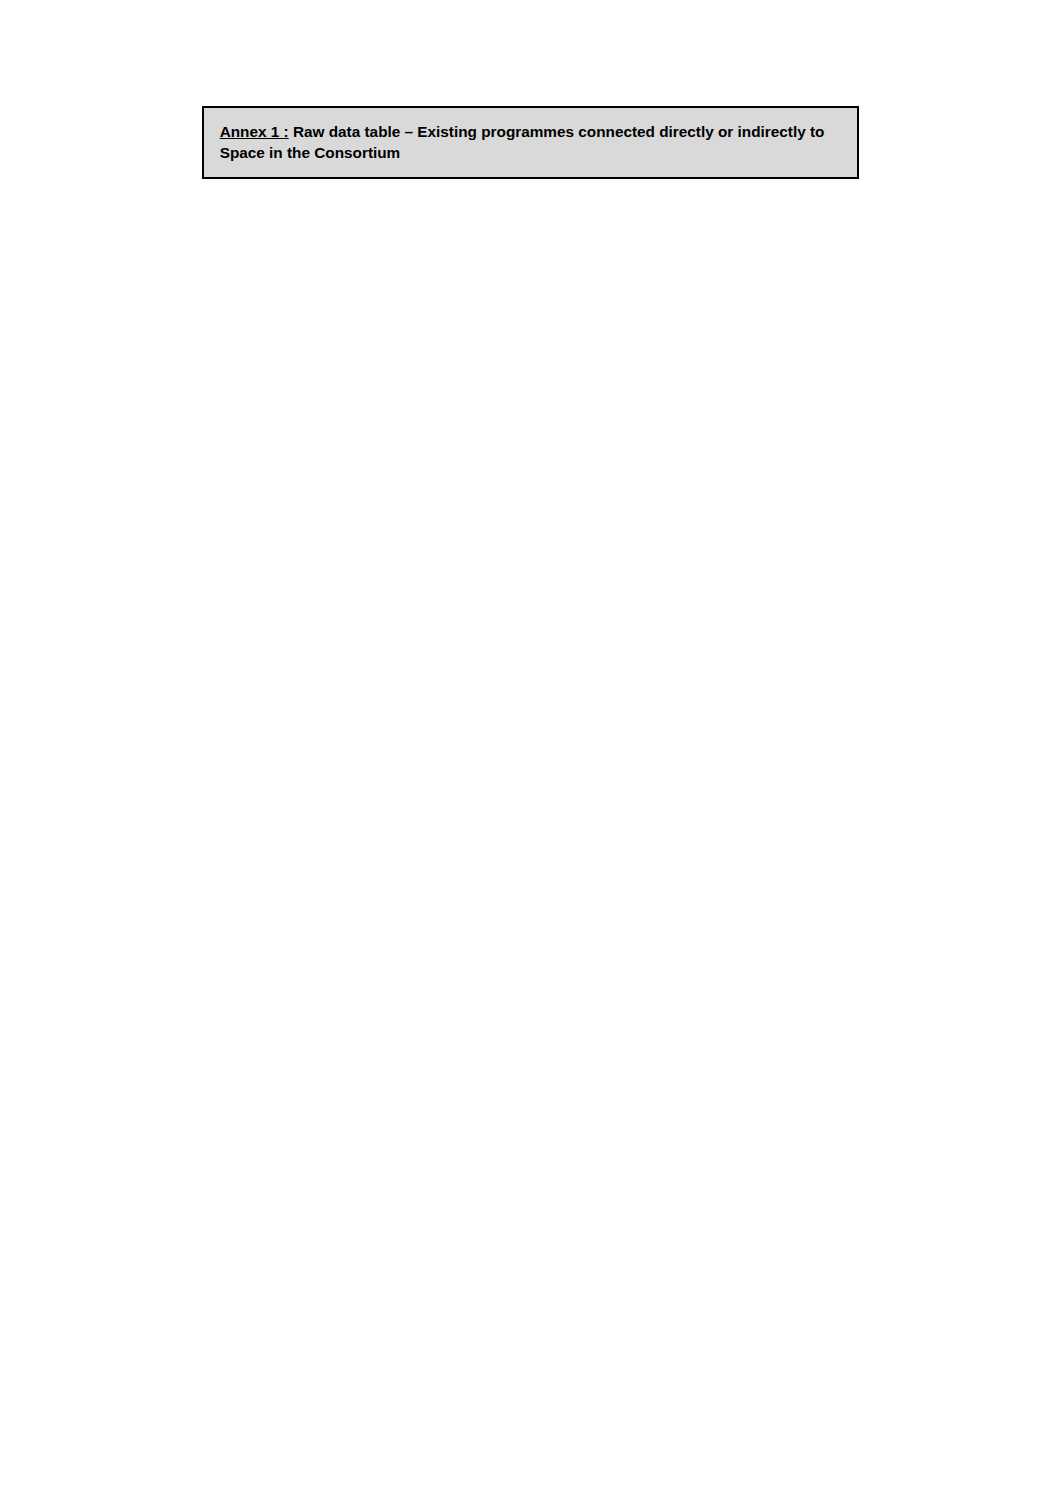Annex 1 : Raw data table – Existing programmes connected directly or indirectly to Space in the Consortium